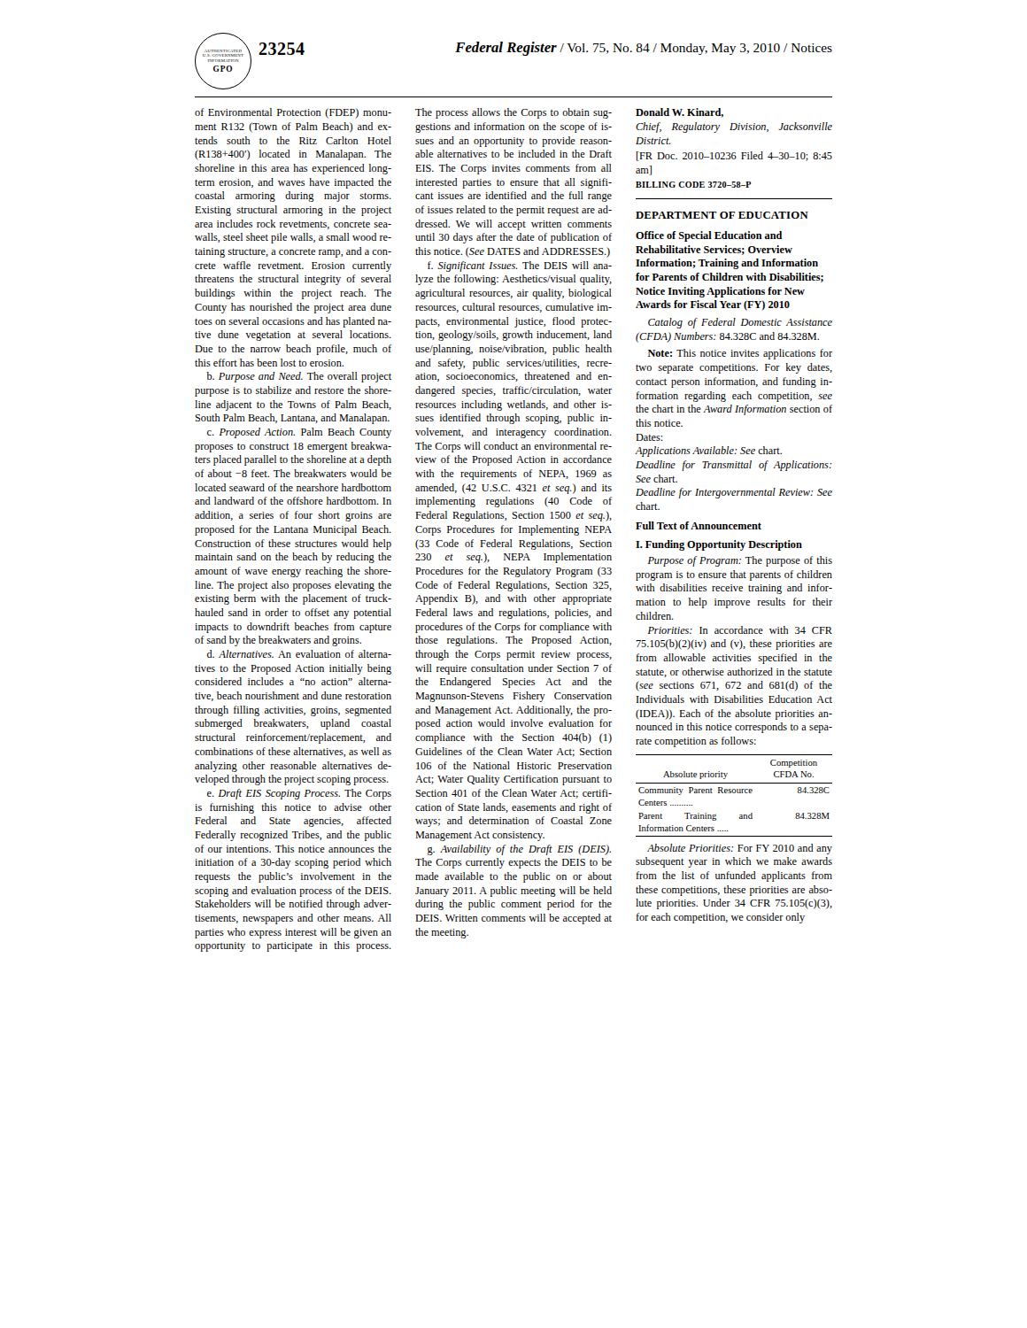AUTHENTICATED
U.S. GOVERNMENT
INFORMATION
GPO
23254
Federal Register / Vol. 75, No. 84 / Monday, May 3, 2010 / Notices
of Environmental Protection (FDEP) monument R132 (Town of Palm Beach) and extends south to the Ritz Carlton Hotel (R138+400′) located in Manalapan. The shoreline in this area has experienced long-term erosion, and waves have impacted the coastal armoring during major storms. Existing structural armoring in the project area includes rock revetments, concrete seawalls, steel sheet pile walls, a small wood retaining structure, a concrete ramp, and a concrete waffle revetment. Erosion currently threatens the structural integrity of several buildings within the project reach. The County has nourished the project area dune toes on several occasions and has planted native dune vegetation at several locations. Due to the narrow beach profile, much of this effort has been lost to erosion.
b. Purpose and Need. The overall project purpose is to stabilize and restore the shoreline adjacent to the Towns of Palm Beach, South Palm Beach, Lantana, and Manalapan.
c. Proposed Action. Palm Beach County proposes to construct 18 emergent breakwaters placed parallel to the shoreline at a depth of about −8 feet. The breakwaters would be located seaward of the nearshore hardbottom and landward of the offshore hardbottom. In addition, a series of four short groins are proposed for the Lantana Municipal Beach. Construction of these structures would help maintain sand on the beach by reducing the amount of wave energy reaching the shoreline. The project also proposes elevating the existing berm with the placement of truck-hauled sand in order to offset any potential impacts to downdrift beaches from capture of sand by the breakwaters and groins.
d. Alternatives. An evaluation of alternatives to the Proposed Action initially being considered includes a “no action” alternative, beach nourishment and dune restoration through filling activities, groins, segmented submerged breakwaters, upland coastal structural reinforcement/replacement, and combinations of these alternatives, as well as analyzing other reasonable alternatives developed through the project scoping process.
e. Draft EIS Scoping Process. The Corps is furnishing this notice to advise other Federal and State agencies, affected Federally recognized Tribes, and the public of our intentions. This notice announces the initiation of a 30-day scoping period which requests the public’s involvement in the scoping and evaluation process of the DEIS. Stakeholders will be notified through advertisements, newspapers and other means. All parties who express interest will be given an opportunity to participate in this process. The process allows the Corps to obtain suggestions and information on the scope of issues and an opportunity to provide reasonable alternatives to be included in the Draft EIS. The Corps invites comments from all interested parties to ensure that all significant issues are identified and the full range of issues related to the permit request are addressed. We will accept written comments until 30 days after the date of publication of this notice. (See DATES and ADDRESSES.)
f. Significant Issues. The DEIS will analyze the following: Aesthetics/visual quality, agricultural resources, air quality, biological resources, cultural resources, cumulative impacts, environmental justice, flood protection, geology/soils, growth inducement, land use/planning, noise/vibration, public health and safety, public services/utilities, recreation, socioeconomics, threatened and endangered species, traffic/circulation, water resources including wetlands, and other issues identified through scoping, public involvement, and interagency coordination. The Corps will conduct an environmental review of the Proposed Action in accordance with the requirements of NEPA, 1969 as amended, (42 U.S.C. 4321 et seq.) and its implementing regulations (40 Code of Federal Regulations, Section 1500 et seq.), Corps Procedures for Implementing NEPA (33 Code of Federal Regulations, Section 230 et seq.), NEPA Implementation Procedures for the Regulatory Program (33 Code of Federal Regulations, Section 325, Appendix B), and with other appropriate Federal laws and regulations, policies, and procedures of the Corps for compliance with those regulations. The Proposed Action, through the Corps permit review process, will require consultation under Section 7 of the Endangered Species Act and the Magnunson-Stevens Fishery Conservation and Management Act. Additionally, the proposed action would involve evaluation for compliance with the Section 404(b) (1) Guidelines of the Clean Water Act; Section 106 of the National Historic Preservation Act; Water Quality Certification pursuant to Section 401 of the Clean Water Act; certification of State lands, easements and right of ways; and determination of Coastal Zone Management Act consistency.
g. Availability of the Draft EIS (DEIS). The Corps currently expects the DEIS to be made available to the public on or about January 2011. A public meeting will be held during the public comment period for the DEIS. Written comments will be accepted at the meeting.
Donald W. Kinard,
Chief, Regulatory Division, Jacksonville District.
[FR Doc. 2010–10236 Filed 4–30–10; 8:45 am]
BILLING CODE 3720–58–P
DEPARTMENT OF EDUCATION
Office of Special Education and Rehabilitative Services; Overview Information; Training and Information for Parents of Children with Disabilities; Notice Inviting Applications for New Awards for Fiscal Year (FY) 2010
Catalog of Federal Domestic Assistance (CFDA) Numbers: 84.328C and 84.328M.
Note: This notice invites applications for two separate competitions. For key dates, contact person information, and funding information regarding each competition, see the chart in the Award Information section of this notice.
Dates:
Applications Available: See chart.
Deadline for Transmittal of Applications: See chart.
Deadline for Intergovernmental Review: See chart.
Full Text of Announcement
I. Funding Opportunity Description
Purpose of Program: The purpose of this program is to ensure that parents of children with disabilities receive training and information to help improve results for their children.
Priorities: In accordance with 34 CFR 75.105(b)(2)(iv) and (v), these priorities are from allowable activities specified in the statute, or otherwise authorized in the statute (see sections 671, 672 and 681(d) of the Individuals with Disabilities Education Act (IDEA)). Each of the absolute priorities announced in this notice corresponds to a separate competition as follows:
| Absolute priority | Competition CFDA No. |
| --- | --- |
| Community Parent Resource Centers .......... | 84.328C |
| Parent Training and Information Centers ..... | 84.328M |
Absolute Priorities: For FY 2010 and any subsequent year in which we make awards from the list of unfunded applicants from these competitions, these priorities are absolute priorities. Under 34 CFR 75.105(c)(3), for each competition, we consider only